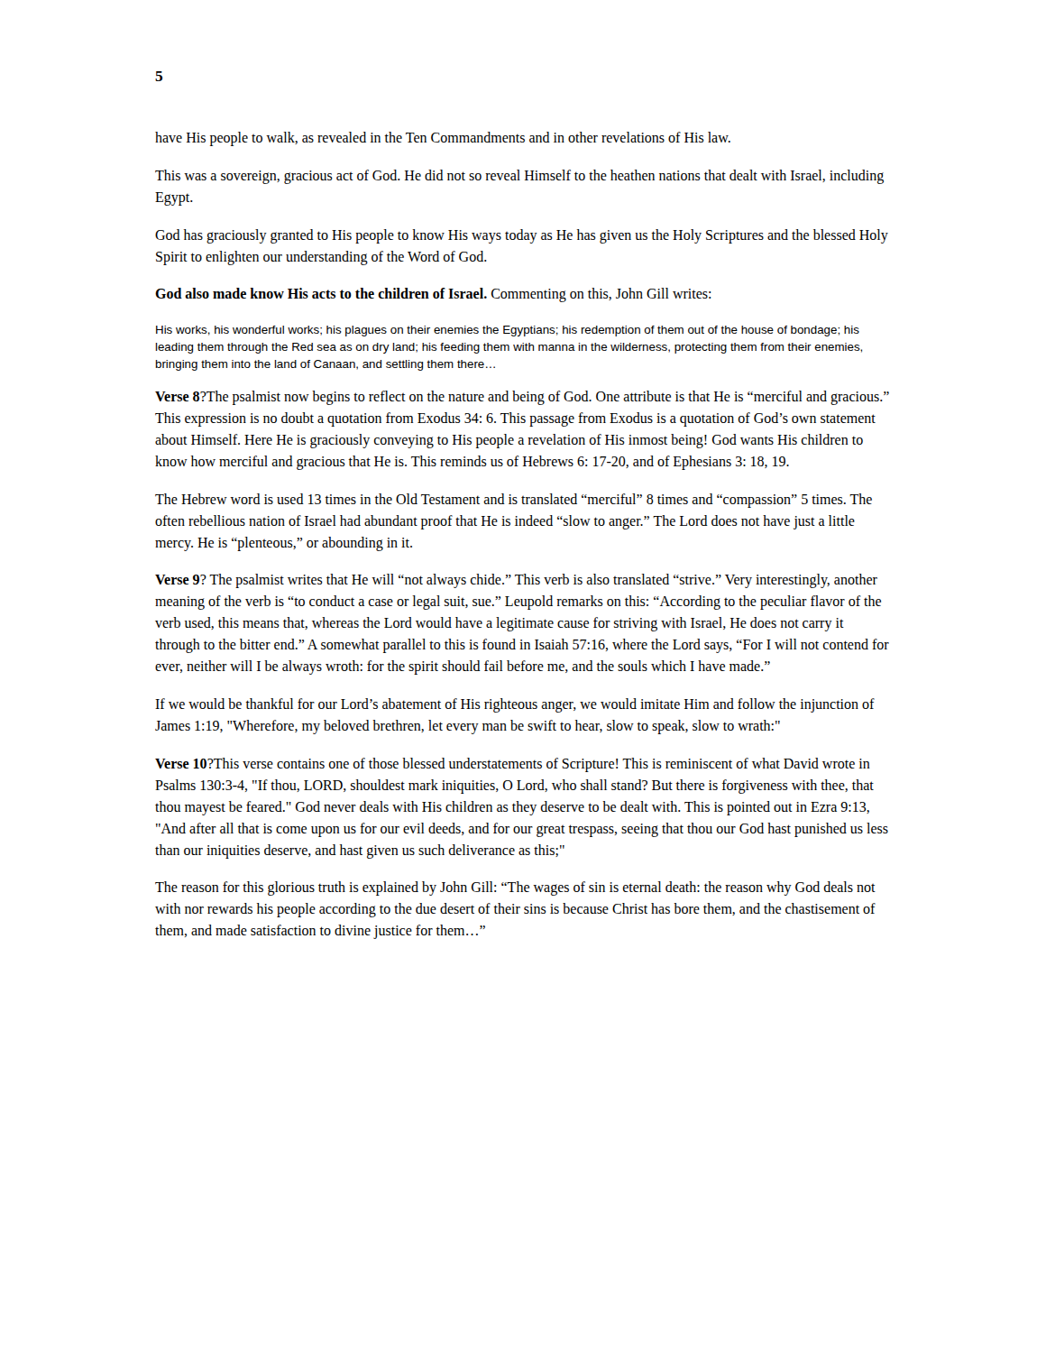5
have His people to walk, as revealed in the Ten Commandments and in other revelations of His law.
This was a sovereign, gracious act of God. He did not so reveal Himself to the heathen nations that dealt with Israel, including Egypt.
God has graciously granted to His people to know His ways today as He has given us the Holy Scriptures and the blessed Holy Spirit to enlighten our understanding of the Word of God.
God also made know His acts to the children of Israel. Commenting on this, John Gill writes:
His works, his wonderful works; his plagues on their enemies the Egyptians; his redemption of them out of the house of bondage; his leading them through the Red sea as on dry land; his feeding them with manna in the wilderness, protecting them from their enemies, bringing them into the land of Canaan, and settling them there…
Verse 8?The psalmist now begins to reflect on the nature and being of God. One attribute is that He is “merciful and gracious.” This expression is no doubt a quotation from Exodus 34: 6. This passage from Exodus is a quotation of God’s own statement about Himself. Here He is graciously conveying to His people a revelation of His inmost being! God wants His children to know how merciful and gracious that He is. This reminds us of Hebrews 6: 17-20, and of Ephesians 3: 18, 19.
The Hebrew word is used 13 times in the Old Testament and is translated “merciful” 8 times and “compassion” 5 times. The often rebellious nation of Israel had abundant proof that He is indeed “slow to anger.” The Lord does not have just a little mercy. He is “plenteous,” or abounding in it.
Verse 9? The psalmist writes that He will “not always chide.” This verb is also translated “strive.” Very interestingly, another meaning of the verb is “to conduct a case or legal suit, sue.” Leupold remarks on this: “According to the peculiar flavor of the verb used, this means that, whereas the Lord would have a legitimate cause for striving with Israel, He does not carry it through to the bitter end.” A somewhat parallel to this is found in Isaiah 57:16, where the Lord says, “For I will not contend for ever, neither will I be always wroth: for the spirit should fail before me, and the souls which I have made.”
If we would be thankful for our Lord’s abatement of His righteous anger, we would imitate Him and follow the injunction of James 1:19, "Wherefore, my beloved brethren, let every man be swift to hear, slow to speak, slow to wrath:"
Verse 10?This verse contains one of those blessed understatements of Scripture! This is reminiscent of what David wrote in Psalms 130:3-4, "If thou, LORD, shouldest mark iniquities, O Lord, who shall stand? But there is forgiveness with thee, that thou mayest be feared." God never deals with His children as they deserve to be dealt with. This is pointed out in Ezra 9:13, "And after all that is come upon us for our evil deeds, and for our great trespass, seeing that thou our God hast punished us less than our iniquities deserve, and hast given us such deliverance as this;"
The reason for this glorious truth is explained by John Gill: “The wages of sin is eternal death: the reason why God deals not with nor rewards his people according to the due desert of their sins is because Christ has bore them, and the chastisement of them, and made satisfaction to divine justice for them…”